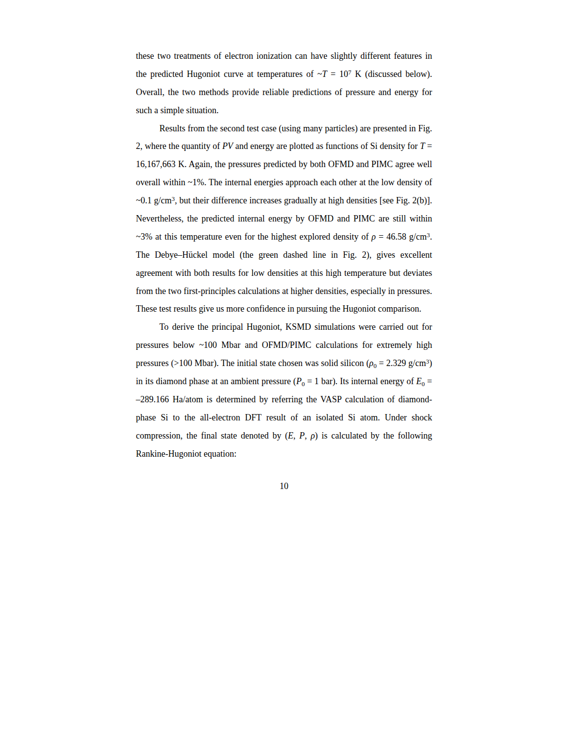these two treatments of electron ionization can have slightly different features in the predicted Hugoniot curve at temperatures of ~T = 107 K (discussed below). Overall, the two methods provide reliable predictions of pressure and energy for such a simple situation.
Results from the second test case (using many particles) are presented in Fig. 2, where the quantity of PV and energy are plotted as functions of Si density for T = 16,167,663 K. Again, the pressures predicted by both OFMD and PIMC agree well overall within ~1%. The internal energies approach each other at the low density of ~0.1 g/cm3, but their difference increases gradually at high densities [see Fig. 2(b)]. Nevertheless, the predicted internal energy by OFMD and PIMC are still within ~3% at this temperature even for the highest explored density of ρ = 46.58 g/cm3. The Debye–Hückel model (the green dashed line in Fig. 2), gives excellent agreement with both results for low densities at this high temperature but deviates from the two first-principles calculations at higher densities, especially in pressures. These test results give us more confidence in pursuing the Hugoniot comparison.
To derive the principal Hugoniot, KSMD simulations were carried out for pressures below ~100 Mbar and OFMD/PIMC calculations for extremely high pressures (>100 Mbar). The initial state chosen was solid silicon (ρ0 = 2.329 g/cm3) in its diamond phase at an ambient pressure (P0 = 1 bar). Its internal energy of E0 = –289.166 Ha/atom is determined by referring the VASP calculation of diamond-phase Si to the all-electron DFT result of an isolated Si atom. Under shock compression, the final state denoted by (E, P, ρ) is calculated by the following Rankine-Hugoniot equation:
10